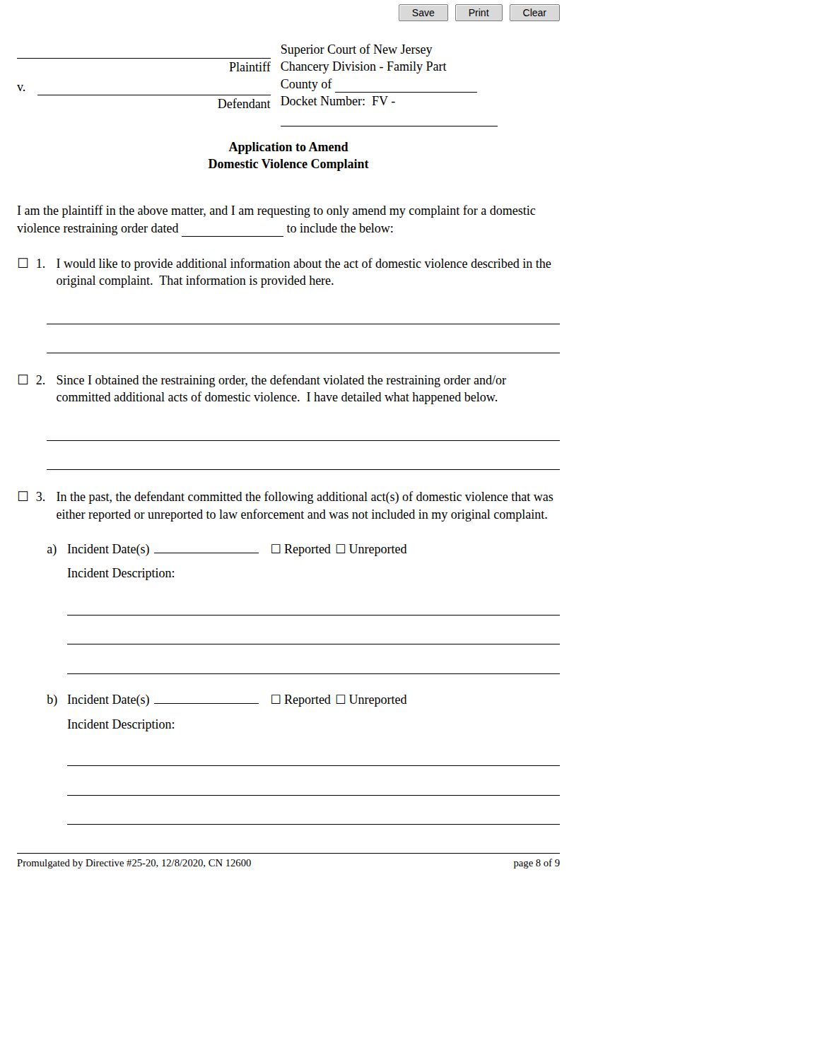Save Print Clear
Plaintiff
v.
Defendant
Superior Court of New Jersey
Chancery Division - Family Part
County of
Docket Number: FV -
Application to Amend
Domestic Violence Complaint
I am the plaintiff in the above matter, and I am requesting to only amend my complaint for a domestic violence restraining order dated to include the below:
☐ 1. I would like to provide additional information about the act of domestic violence described in the original complaint. That information is provided here.
☐ 2. Since I obtained the restraining order, the defendant violated the restraining order and/or committed additional acts of domestic violence. I have detailed what happened below.
☐ 3. In the past, the defendant committed the following additional act(s) of domestic violence that was either reported or unreported to law enforcement and was not included in my original complaint.
a) Incident Date(s) ☐Reported ☐Unreported
Incident Description:
b) Incident Date(s) ☐Reported ☐Unreported
Incident Description:
Promulgated by Directive #25-20, 12/8/2020, CN 12600
page 8 of 9